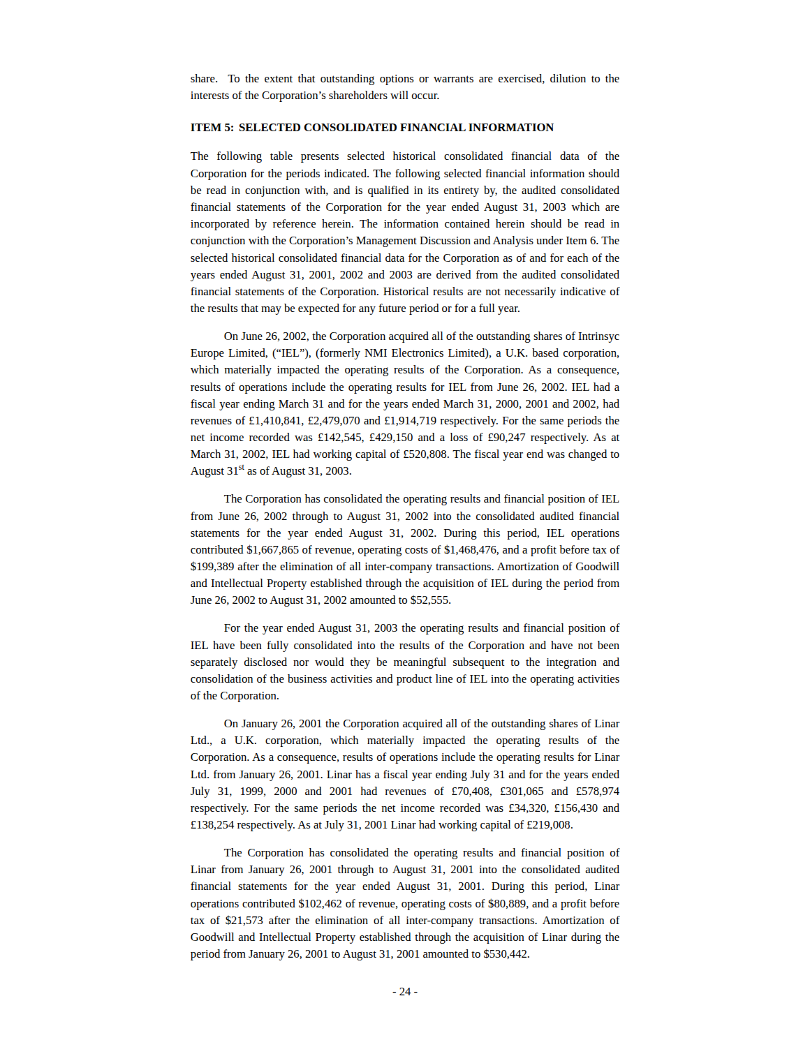share. To the extent that outstanding options or warrants are exercised, dilution to the interests of the Corporation’s shareholders will occur.
ITEM 5: SELECTED CONSOLIDATED FINANCIAL INFORMATION
The following table presents selected historical consolidated financial data of the Corporation for the periods indicated. The following selected financial information should be read in conjunction with, and is qualified in its entirety by, the audited consolidated financial statements of the Corporation for the year ended August 31, 2003 which are incorporated by reference herein. The information contained herein should be read in conjunction with the Corporation’s Management Discussion and Analysis under Item 6. The selected historical consolidated financial data for the Corporation as of and for each of the years ended August 31, 2001, 2002 and 2003 are derived from the audited consolidated financial statements of the Corporation. Historical results are not necessarily indicative of the results that may be expected for any future period or for a full year.
On June 26, 2002, the Corporation acquired all of the outstanding shares of Intrinsyc Europe Limited, (“IEL”), (formerly NMI Electronics Limited), a U.K. based corporation, which materially impacted the operating results of the Corporation. As a consequence, results of operations include the operating results for IEL from June 26, 2002. IEL had a fiscal year ending March 31 and for the years ended March 31, 2000, 2001 and 2002, had revenues of £1,410,841, £2,479,070 and £1,914,719 respectively. For the same periods the net income recorded was £142,545, £429,150 and a loss of £90,247 respectively. As at March 31, 2002, IEL had working capital of £520,808. The fiscal year end was changed to August 31st as of August 31, 2003.
The Corporation has consolidated the operating results and financial position of IEL from June 26, 2002 through to August 31, 2002 into the consolidated audited financial statements for the year ended August 31, 2002. During this period, IEL operations contributed $1,667,865 of revenue, operating costs of $1,468,476, and a profit before tax of $199,389 after the elimination of all inter-company transactions. Amortization of Goodwill and Intellectual Property established through the acquisition of IEL during the period from June 26, 2002 to August 31, 2002 amounted to $52,555.
For the year ended August 31, 2003 the operating results and financial position of IEL have been fully consolidated into the results of the Corporation and have not been separately disclosed nor would they be meaningful subsequent to the integration and consolidation of the business activities and product line of IEL into the operating activities of the Corporation.
On January 26, 2001 the Corporation acquired all of the outstanding shares of Linar Ltd., a U.K. corporation, which materially impacted the operating results of the Corporation. As a consequence, results of operations include the operating results for Linar Ltd. from January 26, 2001. Linar has a fiscal year ending July 31 and for the years ended July 31, 1999, 2000 and 2001 had revenues of £70,408, £301,065 and £578,974 respectively. For the same periods the net income recorded was £34,320, £156,430 and £138,254 respectively. As at July 31, 2001 Linar had working capital of £219,008.
The Corporation has consolidated the operating results and financial position of Linar from January 26, 2001 through to August 31, 2001 into the consolidated audited financial statements for the year ended August 31, 2001. During this period, Linar operations contributed $102,462 of revenue, operating costs of $80,889, and a profit before tax of $21,573 after the elimination of all inter-company transactions. Amortization of Goodwill and Intellectual Property established through the acquisition of Linar during the period from January 26, 2001 to August 31, 2001 amounted to $530,442.
- 24 -